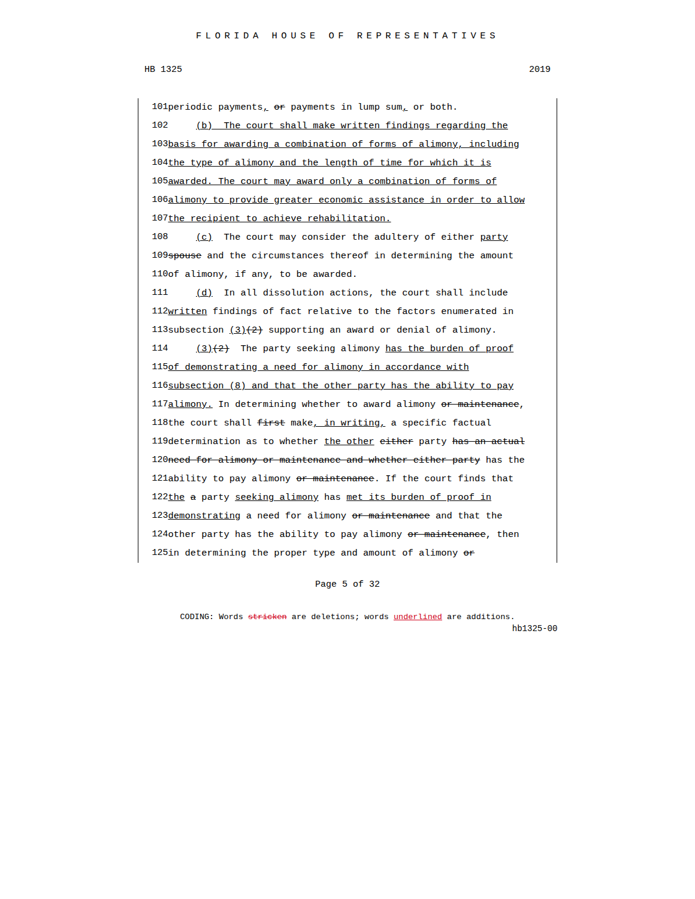FLORIDA HOUSE OF REPRESENTATIVES
HB 1325 2019
| 101 | periodic payments , or payments in lump sum , or both. |
| 102 | (b) The court shall make written findings regarding the |
| 103 | basis for awarding a combination of forms of alimony, including |
| 104 | the type of alimony and the length of time for which it is |
| 105 | awarded. The court may award only a combination of forms of |
| 106 | alimony to provide greater economic assistance in order to allow |
| 107 | the recipient to achieve rehabilitation. |
| 108 | (c) The court may consider the adultery of either party |
| 109 | spouse and the circumstances thereof in determining the amount |
| 110 | of alimony, if any, to be awarded. |
| 111 | (d) In all dissolution actions, the court shall include |
| 112 | written findings of fact relative to the factors enumerated in |
| 113 | subsection (3) (2) supporting an award or denial of alimony. |
| 114 | (3) (2) The party seeking alimony has the burden of proof |
| 115 | of demonstrating a need for alimony in accordance with |
| 116 | subsection (8) and that the other party has the ability to pay |
| 117 | alimony. In determining whether to award alimony or maintenance , |
| 118 | the court shall first make , in writing, a specific factual |
| 119 | determination as to whether the other either party has an actual |
| 120 | need for alimony or maintenance and whether either party has the |
| 121 | ability to pay alimony or maintenance . If the court finds that |
| 122 | the a party seeking alimony has met its burden of proof in |
| 123 | demonstrating a need for alimony or maintenance and that the |
| 124 | other party has the ability to pay alimony or maintenance , then |
| 125 | in determining the proper type and amount of alimony or |
Page 5 of 32
CODING: Words stricken are deletions; words underlined are additions.
hb1325-00